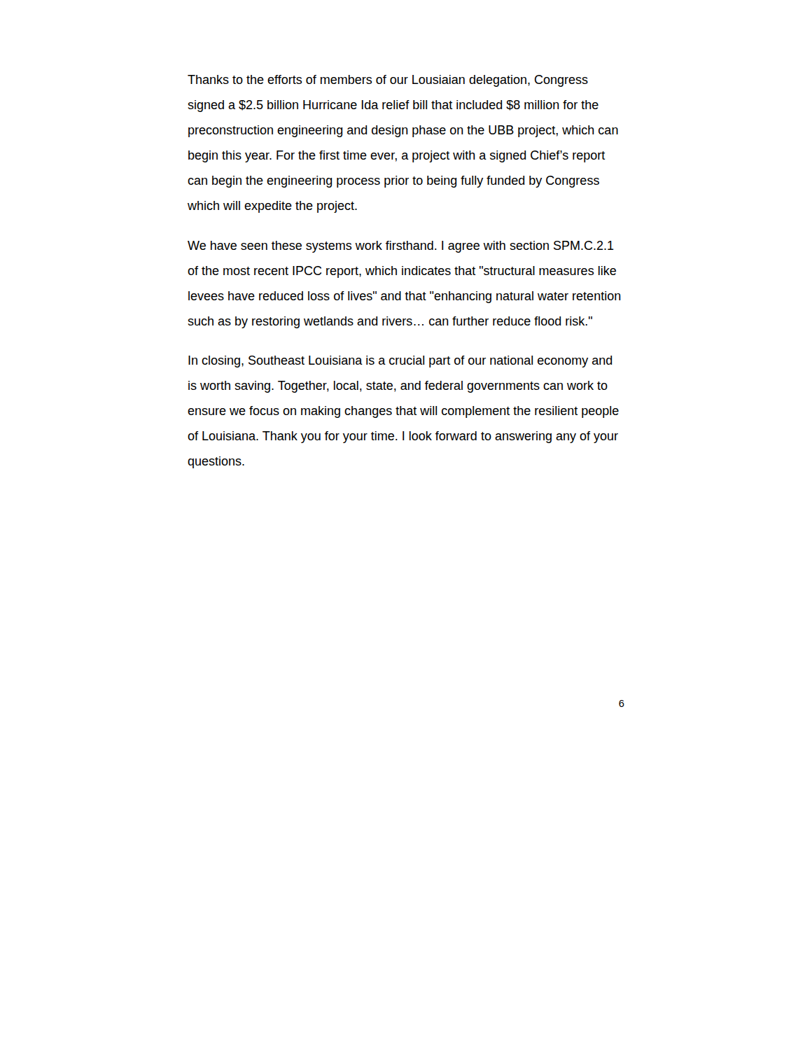Thanks to the efforts of members of our Lousiaian delegation, Congress signed a $2.5 billion Hurricane Ida relief bill that included $8 million for the preconstruction engineering and design phase on the UBB project, which can begin this year. For the first time ever, a project with a signed Chief’s report can begin the engineering process prior to being fully funded by Congress which will expedite the project.
We have seen these systems work firsthand. I agree with section SPM.C.2.1 of the most recent IPCC report, which indicates that "structural measures like levees have reduced loss of lives" and that "enhancing natural water retention such as by restoring wetlands and rivers… can further reduce flood risk."
In closing, Southeast Louisiana is a crucial part of our national economy and is worth saving. Together, local, state, and federal governments can work to ensure we focus on making changes that will complement the resilient people of Louisiana. Thank you for your time. I look forward to answering any of your questions.
6